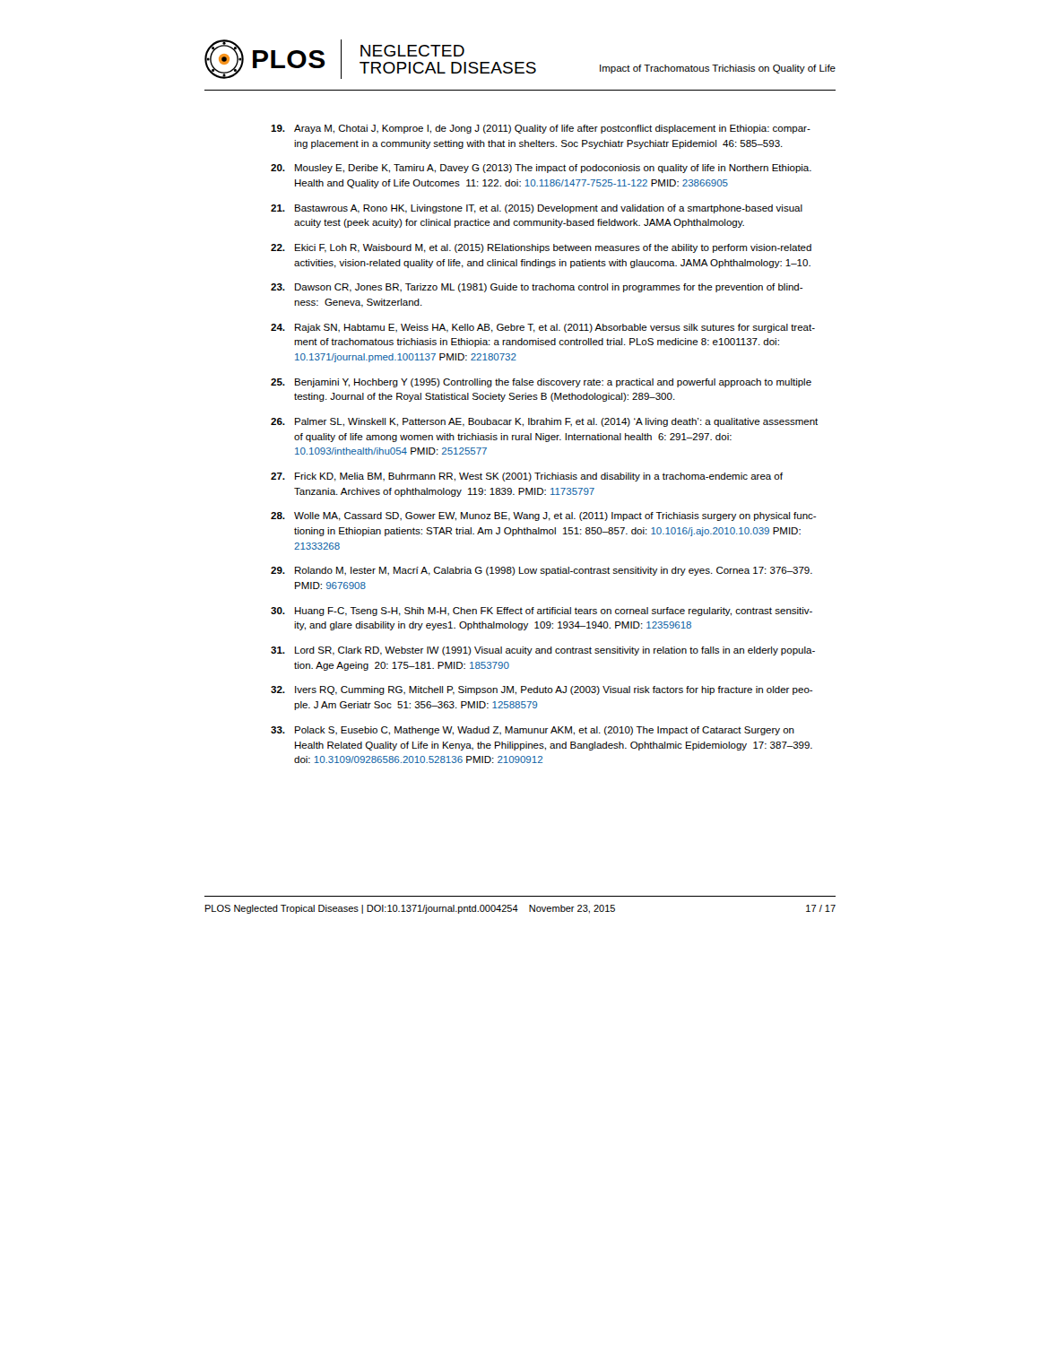PLOS
NEGLECTED TROPICAL DISEASES
Impact of Trachomatous Trichiasis on Quality of Life
19. Araya M, Chotai J, Komproe I, de Jong J (2011) Quality of life after postconflict displacement in Ethiopia: comparing placement in a community setting with that in shelters. Soc Psychiatr Psychiatr Epidemiol 46: 585–593.
20. Mousley E, Deribe K, Tamiru A, Davey G (2013) The impact of podoconiosis on quality of life in Northern Ethiopia. Health and Quality of Life Outcomes 11: 122. doi: 10.1186/1477-7525-11-122 PMID: 23866905
21. Bastawrous A, Rono HK, Livingstone IT, et al. (2015) Development and validation of a smartphone-based visual acuity test (peek acuity) for clinical practice and community-based fieldwork. JAMA Ophthalmology.
22. Ekici F, Loh R, Waisbourd M, et al. (2015) RElationships between measures of the ability to perform vision-related activities, vision-related quality of life, and clinical findings in patients with glaucoma. JAMA Ophthalmology: 1–10.
23. Dawson CR, Jones BR, Tarizzo ML (1981) Guide to trachoma control in programmes for the prevention of blindness: Geneva, Switzerland.
24. Rajak SN, Habtamu E, Weiss HA, Kello AB, Gebre T, et al. (2011) Absorbable versus silk sutures for surgical treatment of trachomatous trichiasis in Ethiopia: a randomised controlled trial. PLoS medicine 8: e1001137. doi: 10.1371/journal.pmed.1001137 PMID: 22180732
25. Benjamini Y, Hochberg Y (1995) Controlling the false discovery rate: a practical and powerful approach to multiple testing. Journal of the Royal Statistical Society Series B (Methodological): 289–300.
26. Palmer SL, Winskell K, Patterson AE, Boubacar K, Ibrahim F, et al. (2014) ‘A living death’: a qualitative assessment of quality of life among women with trichiasis in rural Niger. International health 6: 291–297. doi: 10.1093/inthealth/ihu054 PMID: 25125577
27. Frick KD, Melia BM, Buhrmann RR, West SK (2001) Trichiasis and disability in a trachoma-endemic area of Tanzania. Archives of ophthalmology 119: 1839. PMID: 11735797
28. Wolle MA, Cassard SD, Gower EW, Munoz BE, Wang J, et al. (2011) Impact of Trichiasis surgery on physical functioning in Ethiopian patients: STAR trial. Am J Ophthalmol 151: 850–857. doi: 10.1016/j.ajo.2010.10.039 PMID: 21333268
29. Rolando M, Iester M, Macrí A, Calabria G (1998) Low spatial-contrast sensitivity in dry eyes. Cornea 17: 376–379. PMID: 9676908
30. Huang F-C, Tseng S-H, Shih M-H, Chen FK Effect of artificial tears on corneal surface regularity, contrast sensitivity, and glare disability in dry eyes1. Ophthalmology 109: 1934–1940. PMID: 12359618
31. Lord SR, Clark RD, Webster IW (1991) Visual acuity and contrast sensitivity in relation to falls in an elderly population. Age Ageing 20: 175–181. PMID: 1853790
32. Ivers RQ, Cumming RG, Mitchell P, Simpson JM, Peduto AJ (2003) Visual risk factors for hip fracture in older people. J Am Geriatr Soc 51: 356–363. PMID: 12588579
33. Polack S, Eusebio C, Mathenge W, Wadud Z, Mamunur AKM, et al. (2010) The Impact of Cataract Surgery on Health Related Quality of Life in Kenya, the Philippines, and Bangladesh. Ophthalmic Epidemiology 17: 387–399. doi: 10.3109/09286586.2010.528136 PMID: 21090912
PLOS Neglected Tropical Diseases | DOI:10.1371/journal.pntd.0004254 November 23, 2015
17 / 17